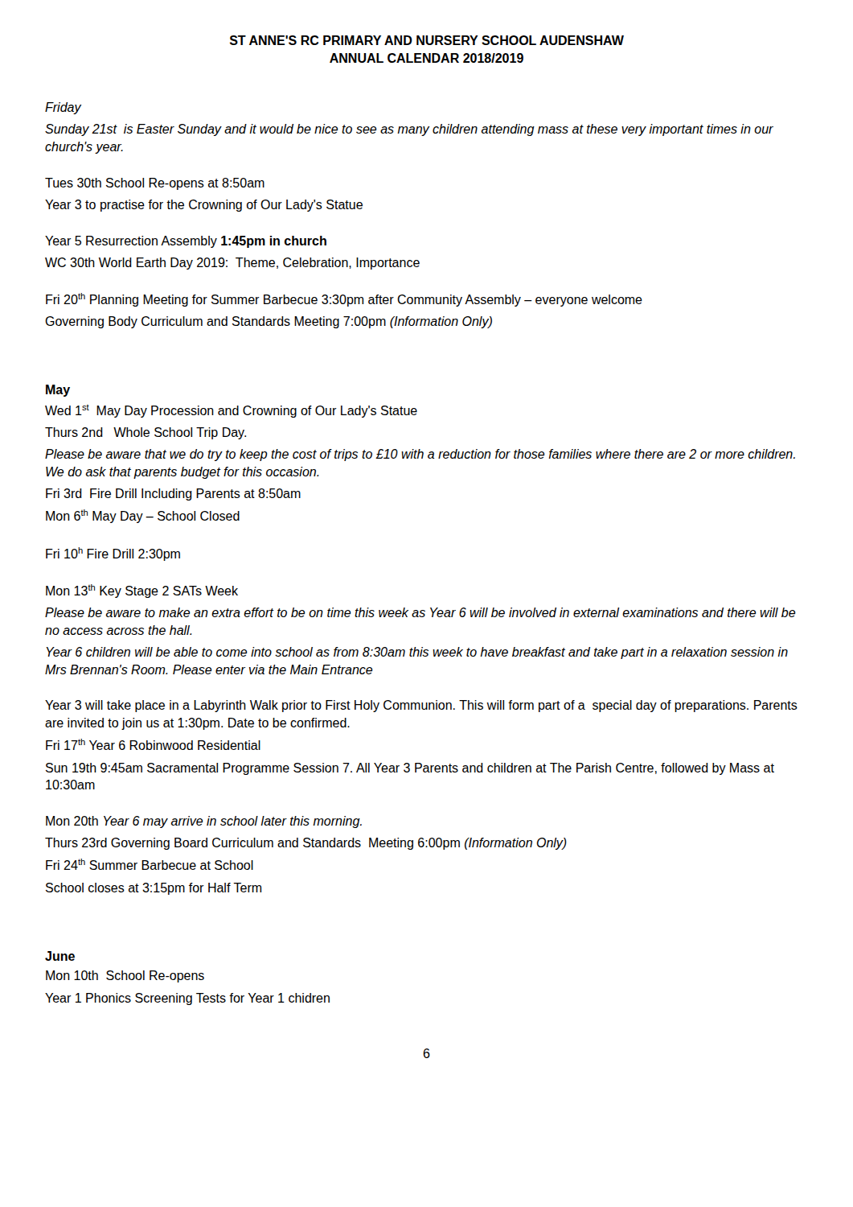ST ANNE'S RC PRIMARY AND NURSERY SCHOOL AUDENSHAW
ANNUAL CALENDAR 2018/2019
Friday
Sunday 21st is Easter Sunday and it would be nice to see as many children attending mass at these very important times in our church's year.
Tues 30th School Re-opens at 8:50am
Year 3 to practise for the Crowning of Our Lady's Statue
Year 5 Resurrection Assembly 1:45pm in church
WC 30th World Earth Day 2019: Theme, Celebration, Importance
Fri 20th Planning Meeting for Summer Barbecue 3:30pm after Community Assembly – everyone welcome
Governing Body Curriculum and Standards Meeting 7:00pm (Information Only)
May
Wed 1st May Day Procession and Crowning of Our Lady's Statue
Thurs 2nd Whole School Trip Day.
Please be aware that we do try to keep the cost of trips to £10 with a reduction for those families where there are 2 or more children. We do ask that parents budget for this occasion.
Fri 3rd Fire Drill Including Parents at 8:50am
Mon 6th May Day – School Closed
Fri 10h Fire Drill 2:30pm
Mon 13th Key Stage 2 SATs Week
Please be aware to make an extra effort to be on time this week as Year 6 will be involved in external examinations and there will be no access across the hall.
Year 6 children will be able to come into school as from 8:30am this week to have breakfast and take part in a relaxation session in Mrs Brennan's Room. Please enter via the Main Entrance
Year 3 will take place in a Labyrinth Walk prior to First Holy Communion. This will form part of a special day of preparations. Parents are invited to join us at 1:30pm. Date to be confirmed.
Fri 17th Year 6 Robinwood Residential
Sun 19th 9:45am Sacramental Programme Session 7. All Year 3 Parents and children at The Parish Centre, followed by Mass at 10:30am
Mon 20th Year 6 may arrive in school later this morning.
Thurs 23rd Governing Board Curriculum and Standards Meeting 6:00pm (Information Only)
Fri 24th Summer Barbecue at School
School closes at 3:15pm for Half Term
June
Mon 10th School Re-opens
Year 1 Phonics Screening Tests for Year 1 chidren
6